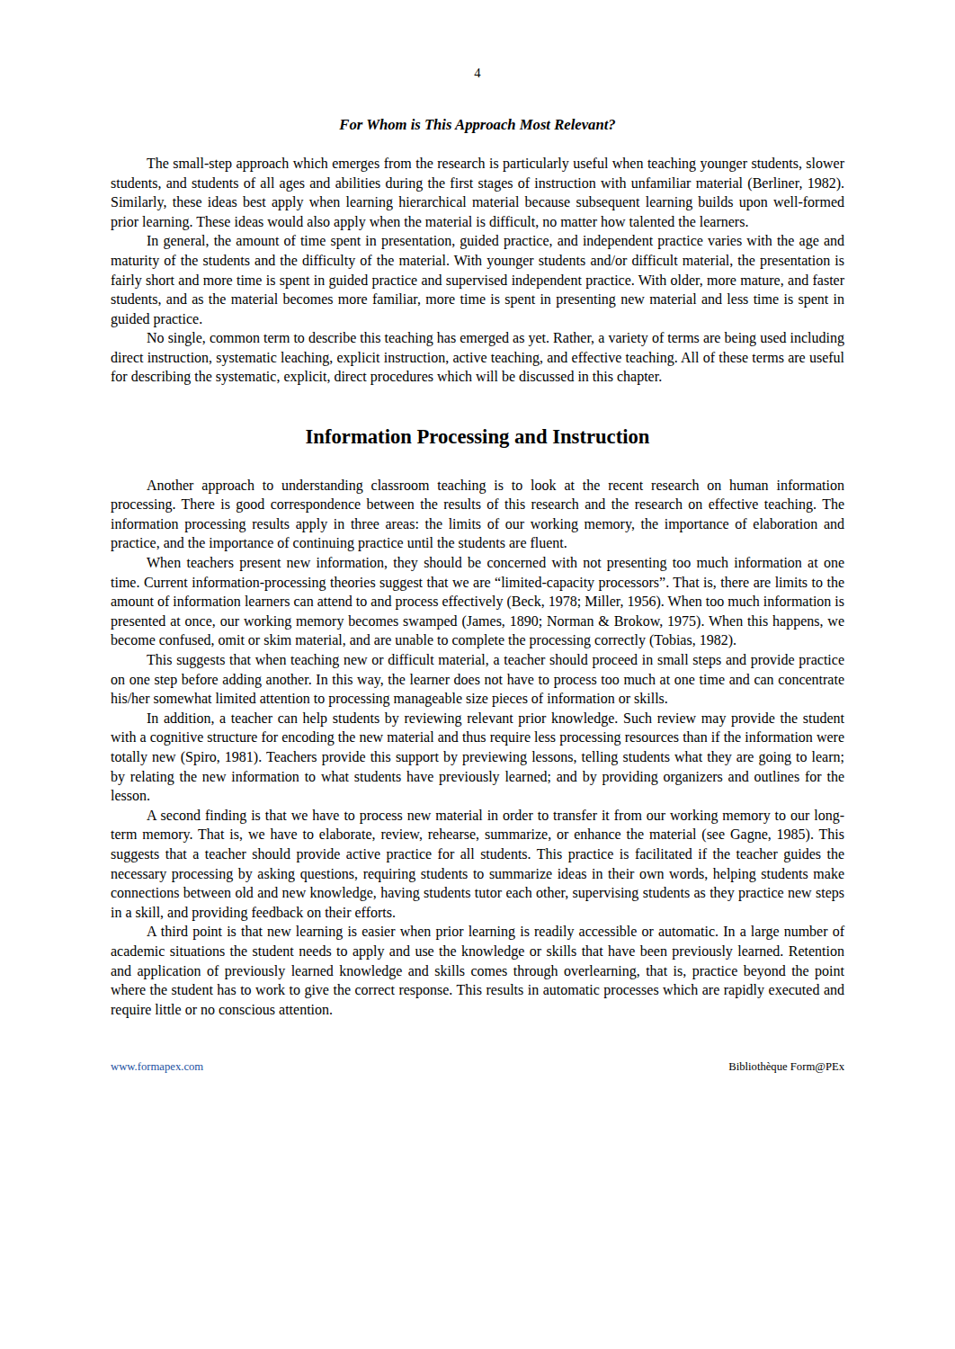4
For Whom is This Approach Most Relevant?
The small-step approach which emerges from the research is particularly useful when teaching younger students, slower students, and students of all ages and abilities during the first stages of instruction with unfamiliar material (Berliner, 1982). Similarly, these ideas best apply when learning hierarchical material because subsequent learning builds upon well-formed prior learning. These ideas would also apply when the material is difficult, no matter how talented the learners.
In general, the amount of time spent in presentation, guided practice, and independent practice varies with the age and maturity of the students and the difficulty of the material. With younger students and/or difficult material, the presentation is fairly short and more time is spent in guided practice and supervised independent practice. With older, more mature, and faster students, and as the material becomes more familiar, more time is spent in presenting new material and less time is spent in guided practice.
No single, common term to describe this teaching has emerged as yet. Rather, a variety of terms are being used including direct instruction, systematic leaching, explicit instruction, active teaching, and effective teaching. All of these terms are useful for describing the systematic, explicit, direct procedures which will be discussed in this chapter.
Information Processing and Instruction
Another approach to understanding classroom teaching is to look at the recent research on human information processing. There is good correspondence between the results of this research and the research on effective teaching. The information processing results apply in three areas: the limits of our working memory, the importance of elaboration and practice, and the importance of continuing practice until the students are fluent.
When teachers present new information, they should be concerned with not presenting too much information at one time. Current information-processing theories suggest that we are “limited-capacity processors”. That is, there are limits to the amount of information learners can attend to and process effectively (Beck, 1978; Miller, 1956). When too much information is presented at once, our working memory becomes swamped (James, 1890; Norman & Brokow, 1975). When this happens, we become confused, omit or skim material, and are unable to complete the processing correctly (Tobias, 1982).
This suggests that when teaching new or difficult material, a teacher should proceed in small steps and provide practice on one step before adding another. In this way, the learner does not have to process too much at one time and can concentrate his/her somewhat limited attention to processing manageable size pieces of information or skills.
In addition, a teacher can help students by reviewing relevant prior knowledge. Such review may provide the student with a cognitive structure for encoding the new material and thus require less processing resources than if the information were totally new (Spiro, 1981). Teachers provide this support by previewing lessons, telling students what they are going to learn; by relating the new information to what students have previously learned; and by providing organizers and outlines for the lesson.
A second finding is that we have to process new material in order to transfer it from our working memory to our long-term memory. That is, we have to elaborate, review, rehearse, summarize, or enhance the material (see Gagne, 1985). This suggests that a teacher should provide active practice for all students. This practice is facilitated if the teacher guides the necessary processing by asking questions, requiring students to summarize ideas in their own words, helping students make connections between old and new knowledge, having students tutor each other, supervising students as they practice new steps in a skill, and providing feedback on their efforts.
A third point is that new learning is easier when prior learning is readily accessible or automatic. In a large number of academic situations the student needs to apply and use the knowledge or skills that have been previously learned. Retention and application of previously learned knowledge and skills comes through overlearning, that is, practice beyond the point where the student has to work to give the correct response. This results in automatic processes which are rapidly executed and require little or no conscious attention.
www.formapex.com Bibliothèque Form@PEx